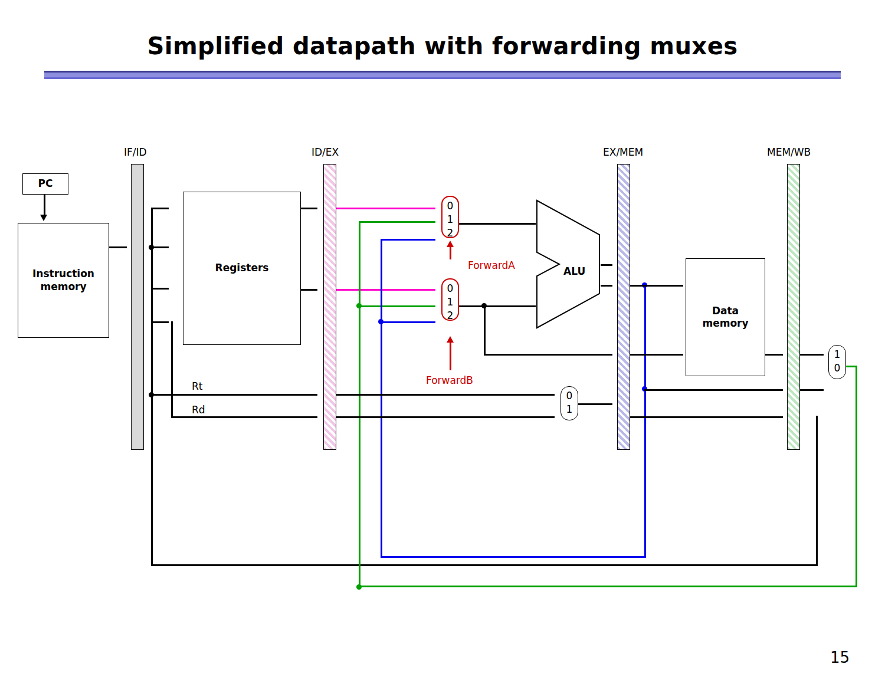Simplified datapath with forwarding muxes
IF/ID
ID/EX
EX/MEM
MEM/WB
PC
Instruction
memory
Registers
Data
memory
ALU
0
1
2
0
1
2
0
1
1
0
ForwardA
ForwardB
Rt
Rd
15